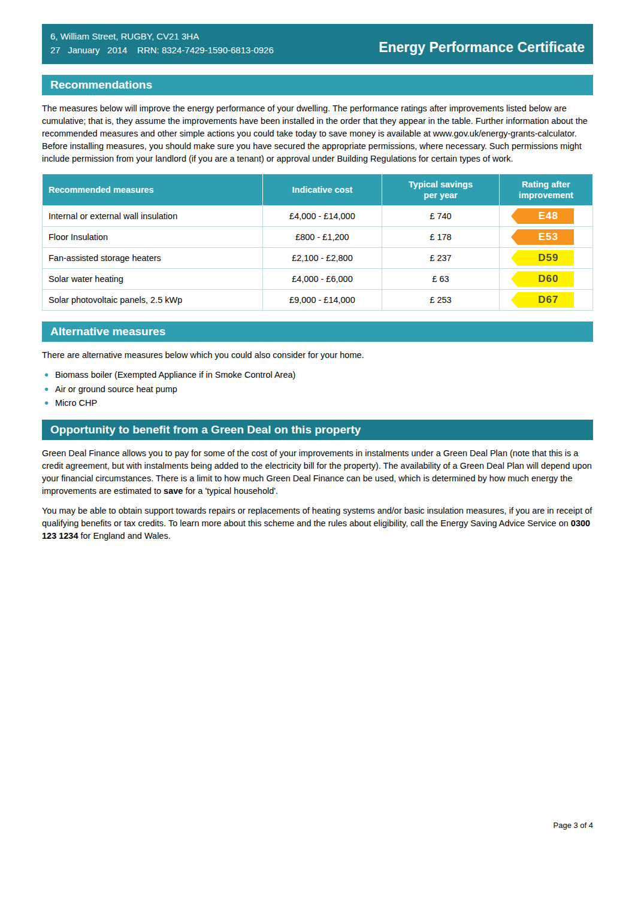6, William Street, RUGBY, CV21 3HA
27 January 2014 RRN: 8324-7429-1590-6813-0926
Energy Performance Certificate
Recommendations
The measures below will improve the energy performance of your dwelling. The performance ratings after improvements listed below are cumulative; that is, they assume the improvements have been installed in the order that they appear in the table. Further information about the recommended measures and other simple actions you could take today to save money is available at www.gov.uk/energy-grants-calculator. Before installing measures, you should make sure you have secured the appropriate permissions, where necessary. Such permissions might include permission from your landlord (if you are a tenant) or approval under Building Regulations for certain types of work.
| Recommended measures | Indicative cost | Typical savings per year | Rating after improvement |
| --- | --- | --- | --- |
| Internal or external wall insulation | £4,000 - £14,000 | £ 740 | E48 |
| Floor Insulation | £800 - £1,200 | £ 178 | E53 |
| Fan-assisted storage heaters | £2,100 - £2,800 | £ 237 | D59 |
| Solar water heating | £4,000 - £6,000 | £ 63 | D60 |
| Solar photovoltaic panels, 2.5 kWp | £9,000 - £14,000 | £ 253 | D67 |
Alternative measures
There are alternative measures below which you could also consider for your home.
Biomass boiler (Exempted Appliance if in Smoke Control Area)
Air or ground source heat pump
Micro CHP
Opportunity to benefit from a Green Deal on this property
Green Deal Finance allows you to pay for some of the cost of your improvements in instalments under a Green Deal Plan (note that this is a credit agreement, but with instalments being added to the electricity bill for the property). The availability of a Green Deal Plan will depend upon your financial circumstances. There is a limit to how much Green Deal Finance can be used, which is determined by how much energy the improvements are estimated to save for a 'typical household'.
You may be able to obtain support towards repairs or replacements of heating systems and/or basic insulation measures, if you are in receipt of qualifying benefits or tax credits. To learn more about this scheme and the rules about eligibility, call the Energy Saving Advice Service on 0300 123 1234 for England and Wales.
Page 3 of 4